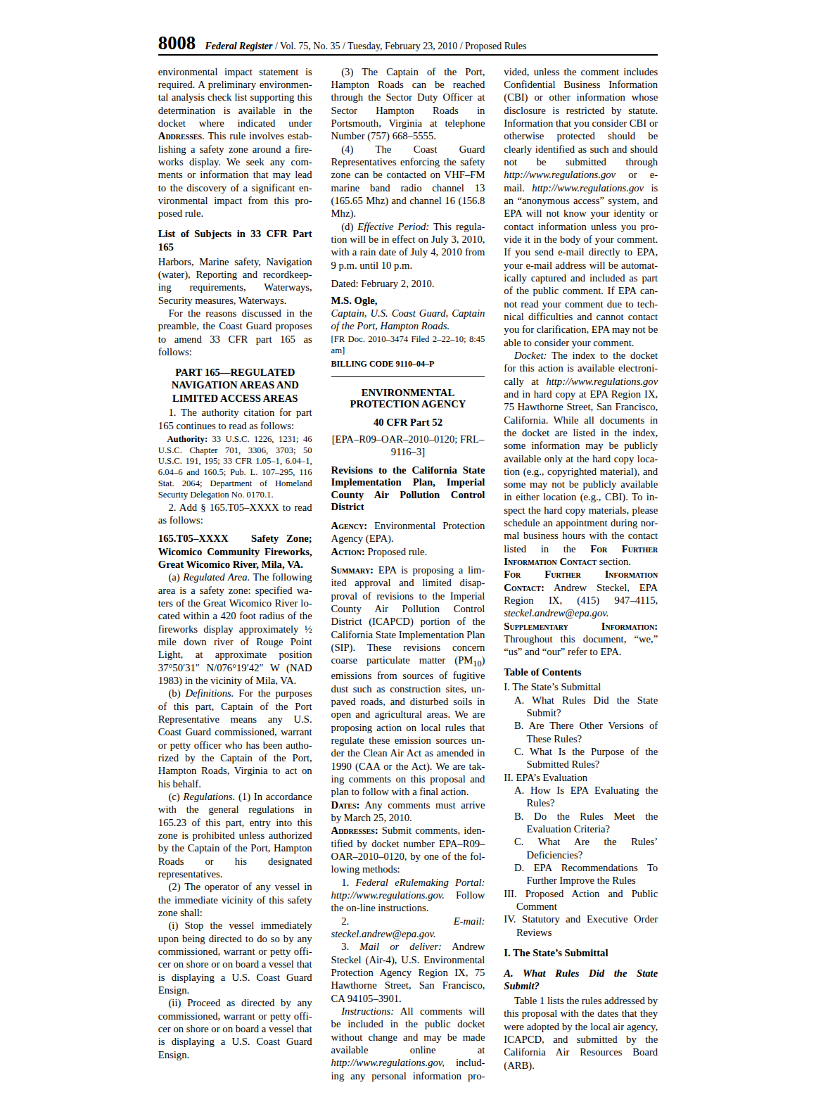8008
Federal Register / Vol. 75, No. 35 / Tuesday, February 23, 2010 / Proposed Rules
environmental impact statement is required. A preliminary environmental analysis check list supporting this determination is available in the docket where indicated under Addresses. This rule involves establishing a safety zone around a fireworks display. We seek any comments or information that may lead to the discovery of a significant environmental impact from this proposed rule.
List of Subjects in 33 CFR Part 165
Harbors, Marine safety, Navigation (water), Reporting and recordkeeping requirements, Waterways, Security measures, Waterways.
For the reasons discussed in the preamble, the Coast Guard proposes to amend 33 CFR part 165 as follows:
PART 165—REGULATED NAVIGATION AREAS AND LIMITED ACCESS AREAS
1. The authority citation for part 165 continues to read as follows:
Authority: 33 U.S.C. 1226, 1231; 46 U.S.C. Chapter 701, 3306, 3703; 50 U.S.C. 191, 195; 33 CFR 1.05–1, 6.04–1, 6.04–6 and 160.5; Pub. L. 107–295, 116 Stat. 2064; Department of Homeland Security Delegation No. 0170.1.
2. Add § 165.T05–XXXX to read as follows:
165.T05–XXXX Safety Zone; Wicomico Community Fireworks, Great Wicomico River, Mila, VA.
(a) Regulated Area. The following area is a safety zone: specified waters of the Great Wicomico River located within a 420 foot radius of the fireworks display approximately ½ mile down river of Rouge Point Light, at approximate position 37°50′31″ N/076°19′42″ W (NAD 1983) in the vicinity of Mila, VA.
(b) Definitions. For the purposes of this part, Captain of the Port Representative means any U.S. Coast Guard commissioned, warrant or petty officer who has been authorized by the Captain of the Port, Hampton Roads, Virginia to act on his behalf.
(c) Regulations. (1) In accordance with the general regulations in 165.23 of this part, entry into this zone is prohibited unless authorized by the Captain of the Port, Hampton Roads or his designated representatives.
(2) The operator of any vessel in the immediate vicinity of this safety zone shall:
(i) Stop the vessel immediately upon being directed to do so by any commissioned, warrant or petty officer on shore or on board a vessel that is displaying a U.S. Coast Guard Ensign.
(ii) Proceed as directed by any commissioned, warrant or petty officer on shore or on board a vessel that is displaying a U.S. Coast Guard Ensign.
(3) The Captain of the Port, Hampton Roads can be reached through the Sector Duty Officer at Sector Hampton Roads in Portsmouth, Virginia at telephone Number (757) 668–5555.
(4) The Coast Guard Representatives enforcing the safety zone can be contacted on VHF–FM marine band radio channel 13 (165.65 Mhz) and channel 16 (156.8 Mhz).
(d) Effective Period: This regulation will be in effect on July 3, 2010, with a rain date of July 4, 2010 from 9 p.m. until 10 p.m.
Dated: February 2, 2010.
M.S. Ogle,
Captain, U.S. Coast Guard, Captain of the Port, Hampton Roads.
[FR Doc. 2010–3474 Filed 2–22–10; 8:45 am]
BILLING CODE 9110–04–P
ENVIRONMENTAL PROTECTION AGENCY
40 CFR Part 52
[EPA–R09–OAR–2010–0120; FRL–9116–3]
Revisions to the California State Implementation Plan, Imperial County Air Pollution Control District
Agency: Environmental Protection Agency (EPA).
Action: Proposed rule.
Summary: EPA is proposing a limited approval and limited disapproval of revisions to the Imperial County Air Pollution Control District (ICAPCD) portion of the California State Implementation Plan (SIP). These revisions concern coarse particulate matter (PM10) emissions from sources of fugitive dust such as construction sites, unpaved roads, and disturbed soils in open and agricultural areas. We are proposing action on local rules that regulate these emission sources under the Clean Air Act as amended in 1990 (CAA or the Act). We are taking comments on this proposal and plan to follow with a final action.
Dates: Any comments must arrive by March 25, 2010.
Addresses: Submit comments, identified by docket number EPA–R09–OAR–2010–0120, by one of the following methods:
1. Federal eRulemaking Portal: http://www.regulations.gov. Follow the on-line instructions.
2. E-mail: steckel.andrew@epa.gov.
3. Mail or deliver: Andrew Steckel (Air-4), U.S. Environmental Protection Agency Region IX, 75 Hawthorne Street, San Francisco, CA 94105–3901.
Instructions: All comments will be included in the public docket without change and may be made available online at http://www.regulations.gov, including any personal information provided, unless the comment includes Confidential Business Information (CBI) or other information whose disclosure is restricted by statute. Information that you consider CBI or otherwise protected should be clearly identified as such and should not be submitted through http://www.regulations.gov or e-mail. http://www.regulations.gov is an “anonymous access” system, and EPA will not know your identity or contact information unless you provide it in the body of your comment. If you send e-mail directly to EPA, your e-mail address will be automatically captured and included as part of the public comment. If EPA cannot read your comment due to technical difficulties and cannot contact you for clarification, EPA may not be able to consider your comment.
Docket: The index to the docket for this action is available electronically at http://www.regulations.gov and in hard copy at EPA Region IX, 75 Hawthorne Street, San Francisco, California. While all documents in the docket are listed in the index, some information may be publicly available only at the hard copy location (e.g., copyrighted material), and some may not be publicly available in either location (e.g., CBI). To inspect the hard copy materials, please schedule an appointment during normal business hours with the contact listed in the For Further Information Contact section.
For Further Information Contact: Andrew Steckel, EPA Region IX, (415) 947–4115, steckel.andrew@epa.gov.
Supplementary Information: Throughout this document, “we,” “us” and “our” refer to EPA.
Table of Contents
I. The State’s Submittal
A. What Rules Did the State Submit?
B. Are There Other Versions of These Rules?
C. What Is the Purpose of the Submitted Rules?
II. EPA’s Evaluation
A. How Is EPA Evaluating the Rules?
B. Do the Rules Meet the Evaluation Criteria?
C. What Are the Rules’ Deficiencies?
D. EPA Recommendations To Further Improve the Rules
III. Proposed Action and Public Comment
IV. Statutory and Executive Order Reviews
I. The State’s Submittal
A. What Rules Did the State Submit?
Table 1 lists the rules addressed by this proposal with the dates that they were adopted by the local air agency, ICAPCD, and submitted by the California Air Resources Board (ARB).